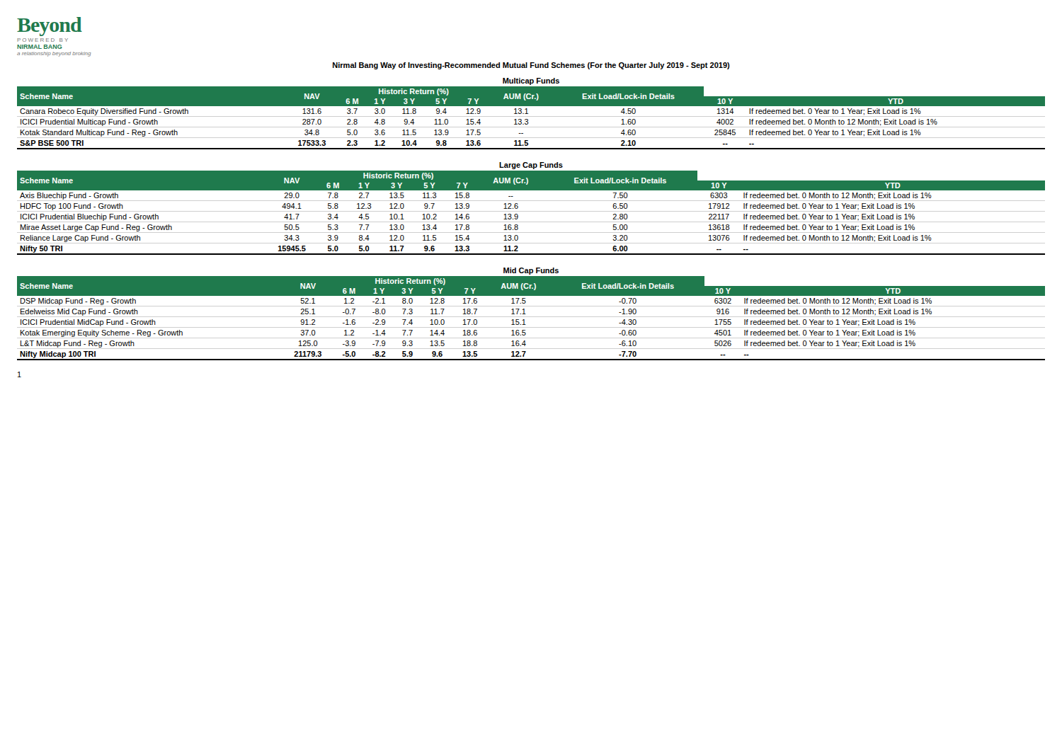Beyond
POWERED BY
NIRMAL BANG
a relationship beyond broking
Nirmal Bang Way of Investing-Recommended Mutual Fund Schemes (For the Quarter July 2019 - Sept 2019)
Multicap Funds
| Scheme Name | NAV | Historic Return (%) | AUM (Cr.) | Exit Load/Lock-in Details |
| --- | --- | --- | --- | --- |
| 6 M | 1 Y | 3 Y | 5 Y | 7 Y | 10 Y | YTD |
| Canara Robeco Equity Diversified Fund - Growth | 131.6 | 3.7 | 3.0 | 11.8 | 9.4 | 12.9 | 13.1 | 4.50 | 1314 | If redeemed bet. 0 Year to 1 Year; Exit Load is 1% |
| ICICI Prudential Multicap Fund - Growth | 287.0 | 2.8 | 4.8 | 9.4 | 11.0 | 15.4 | 13.3 | 1.60 | 4002 | If redeemed bet. 0 Month to 12 Month; Exit Load is 1% |
| Kotak Standard Multicap Fund - Reg - Growth | 34.8 | 5.0 | 3.6 | 11.5 | 13.9 | 17.5 | -- | 4.60 | 25845 | If redeemed bet. 0 Year to 1 Year; Exit Load is 1% |
| S&P BSE 500 TRI | 17533.3 | 2.3 | 1.2 | 10.4 | 9.8 | 13.6 | 11.5 | 2.10 | -- | -- |
Large Cap Funds
| Scheme Name | NAV | Historic Return (%) | AUM (Cr.) | Exit Load/Lock-in Details |
| --- | --- | --- | --- | --- |
| 6 M | 1 Y | 3 Y | 5 Y | 7 Y | 10 Y | YTD |
| Axis Bluechip Fund - Growth | 29.0 | 7.8 | 2.7 | 13.5 | 11.3 | 15.8 | -- | 7.50 | 6303 | If redeemed bet. 0 Month to 12 Month; Exit Load is 1% |
| HDFC Top 100 Fund - Growth | 494.1 | 5.8 | 12.3 | 12.0 | 9.7 | 13.9 | 12.6 | 6.50 | 17912 | If redeemed bet. 0 Year to 1 Year; Exit Load is 1% |
| ICICI Prudential Bluechip Fund - Growth | 41.7 | 3.4 | 4.5 | 10.1 | 10.2 | 14.6 | 13.9 | 2.80 | 22117 | If redeemed bet. 0 Year to 1 Year; Exit Load is 1% |
| Mirae Asset Large Cap Fund - Reg - Growth | 50.5 | 5.3 | 7.7 | 13.0 | 13.4 | 17.8 | 16.8 | 5.00 | 13618 | If redeemed bet. 0 Year to 1 Year; Exit Load is 1% |
| Reliance Large Cap Fund - Growth | 34.3 | 3.9 | 8.4 | 12.0 | 11.5 | 15.4 | 13.0 | 3.20 | 13076 | If redeemed bet. 0 Month to 12 Month; Exit Load is 1% |
| Nifty 50 TRI | 15945.5 | 5.0 | 5.0 | 11.7 | 9.6 | 13.3 | 11.2 | 6.00 | -- | -- |
Mid Cap Funds
| Scheme Name | NAV | Historic Return (%) | AUM (Cr.) | Exit Load/Lock-in Details |
| --- | --- | --- | --- | --- |
| 6 M | 1 Y | 3 Y | 5 Y | 7 Y | 10 Y | YTD |
| DSP Midcap Fund - Reg - Growth | 52.1 | 1.2 | -2.1 | 8.0 | 12.8 | 17.6 | 17.5 | -0.70 | 6302 | If redeemed bet. 0 Month to 12 Month; Exit Load is 1% |
| Edelweiss Mid Cap Fund - Growth | 25.1 | -0.7 | -8.0 | 7.3 | 11.7 | 18.7 | 17.1 | -1.90 | 916 | If redeemed bet. 0 Month to 12 Month; Exit Load is 1% |
| ICICI Prudential MidCap Fund - Growth | 91.2 | -1.6 | -2.9 | 7.4 | 10.0 | 17.0 | 15.1 | -4.30 | 1755 | If redeemed bet. 0 Year to 1 Year; Exit Load is 1% |
| Kotak Emerging Equity Scheme - Reg - Growth | 37.0 | 1.2 | -1.4 | 7.7 | 14.4 | 18.6 | 16.5 | -0.60 | 4501 | If redeemed bet. 0 Year to 1 Year; Exit Load is 1% |
| L&T Midcap Fund - Reg - Growth | 125.0 | -3.9 | -7.9 | 9.3 | 13.5 | 18.8 | 16.4 | -6.10 | 5026 | If redeemed bet. 0 Year to 1 Year; Exit Load is 1% |
| Nifty Midcap 100 TRI | 21179.3 | -5.0 | -8.2 | 5.9 | 9.6 | 13.5 | 12.7 | -7.70 | -- | -- |
1